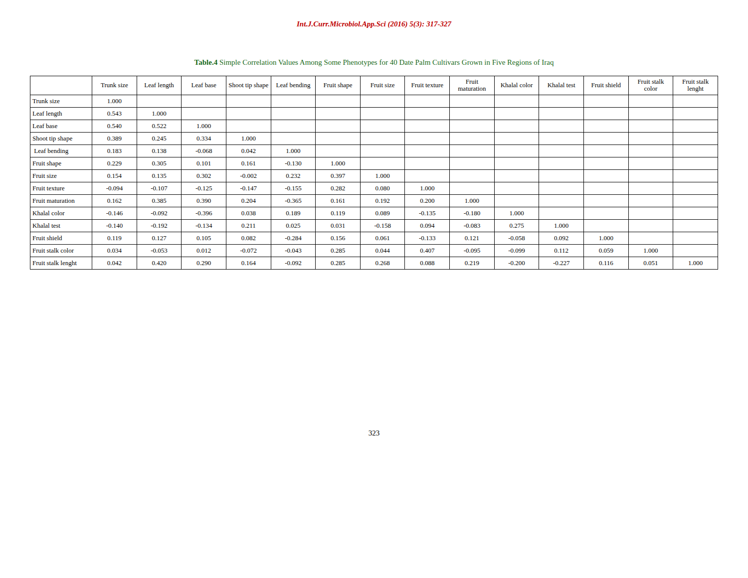Int.J.Curr.Microbiol.App.Sci (2016) 5(3): 317-327
Table.4 Simple Correlation Values Among Some Phenotypes for 40 Date Palm Cultivars Grown in Five Regions of Iraq
| | Trunk size | Leaf length | Leaf base | Shoot tip shape | Leaf bending | Fruit shape | Fruit size | Fruit texture | Fruit maturation | Khalal color | Khalal test | Fruit shield | Fruit stalk color | Fruit stalk lenght |
| --- | --- | --- | --- | --- | --- | --- | --- | --- | --- | --- | --- | --- | --- | --- |
| Trunk size | 1.000 | | | | | | | | | | | | | |
| Leaf length | 0.543 | 1.000 | | | | | | | | | | | | |
| Leaf base | 0.540 | 0.522 | 1.000 | | | | | | | | | | | |
| Shoot tip shape | 0.389 | 0.245 | 0.334 | 1.000 | | | | | | | | | | |
| Leaf bending | 0.183 | 0.138 | -0.068 | 0.042 | 1.000 | | | | | | | | | |
| Fruit shape | 0.229 | 0.305 | 0.101 | 0.161 | -0.130 | 1.000 | | | | | | | | |
| Fruit size | 0.154 | 0.135 | 0.302 | -0.002 | 0.232 | 0.397 | 1.000 | | | | | | | |
| Fruit texture | -0.094 | -0.107 | -0.125 | -0.147 | -0.155 | 0.282 | 0.080 | 1.000 | | | | | | |
| Fruit maturation | 0.162 | 0.385 | 0.390 | 0.204 | -0.365 | 0.161 | 0.192 | 0.200 | 1.000 | | | | | |
| Khalal color | -0.146 | -0.092 | -0.396 | 0.038 | 0.189 | 0.119 | 0.089 | -0.135 | -0.180 | 1.000 | | | | |
| Khalal test | -0.140 | -0.192 | -0.134 | 0.211 | 0.025 | 0.031 | -0.158 | 0.094 | -0.083 | 0.275 | 1.000 | | | |
| Fruit shield | 0.119 | 0.127 | 0.105 | 0.082 | -0.284 | 0.156 | 0.061 | -0.133 | 0.121 | -0.058 | 0.092 | 1.000 | | |
| Fruit stalk color | 0.034 | -0.053 | 0.012 | -0.072 | -0.043 | 0.285 | 0.044 | 0.407 | -0.095 | -0.099 | 0.112 | 0.059 | 1.000 | |
| Fruit stalk lenght | 0.042 | 0.420 | 0.290 | 0.164 | -0.092 | 0.285 | 0.268 | 0.088 | 0.219 | -0.200 | -0.227 | 0.116 | 0.051 | 1.000 |
323